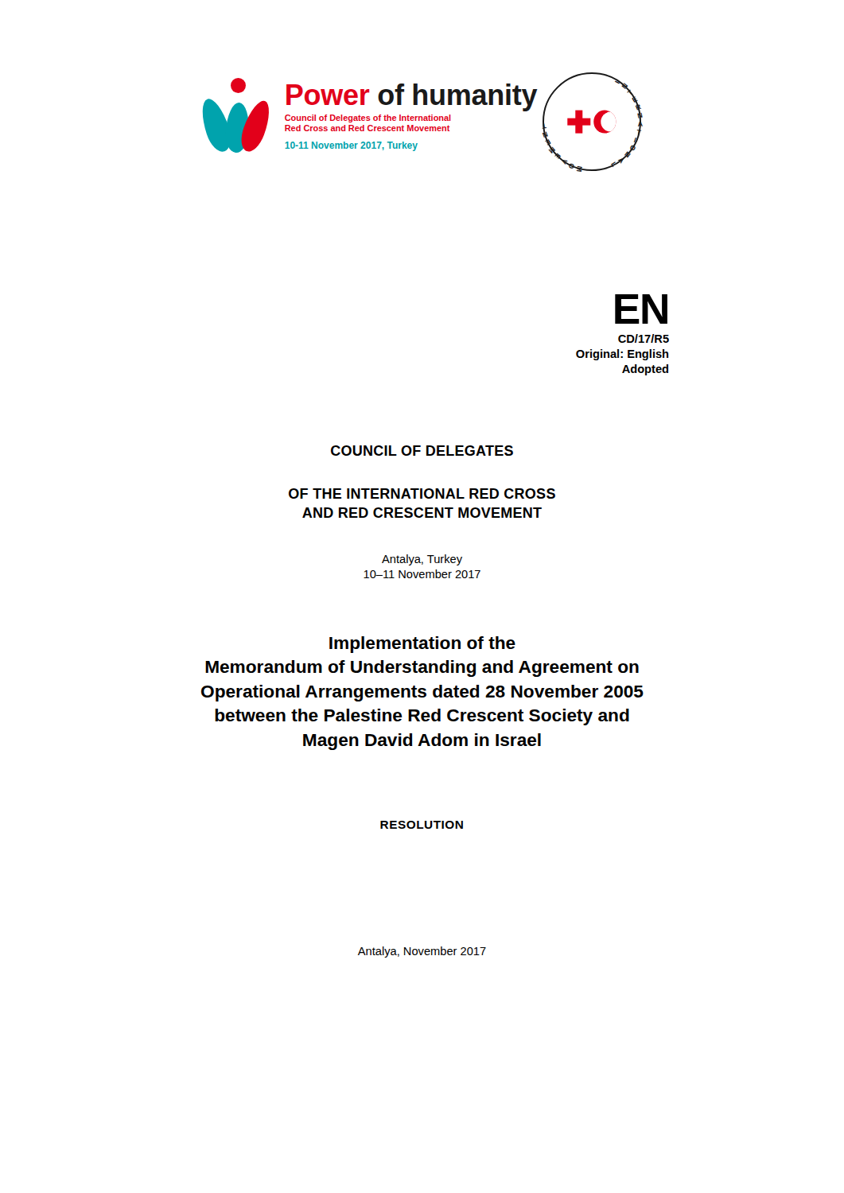Power of humanity
Council of Delegates of the International
Red Cross and Red Crescent Movement
10-11 November 2017, Turkey
I N T E R N A T I O N A L M O V E M E N T
EN
CD/17/R5
Original: English
Adopted
COUNCIL OF DELEGATES
OF THE INTERNATIONAL RED CROSS
AND RED CRESCENT MOVEMENT
Antalya, Turkey
10–11 November 2017
Implementation of the
Memorandum of Understanding and Agreement on
Operational Arrangements dated 28 November 2005
between the Palestine Red Crescent Society and
Magen David Adom in Israel
RESOLUTION
Antalya, November 2017